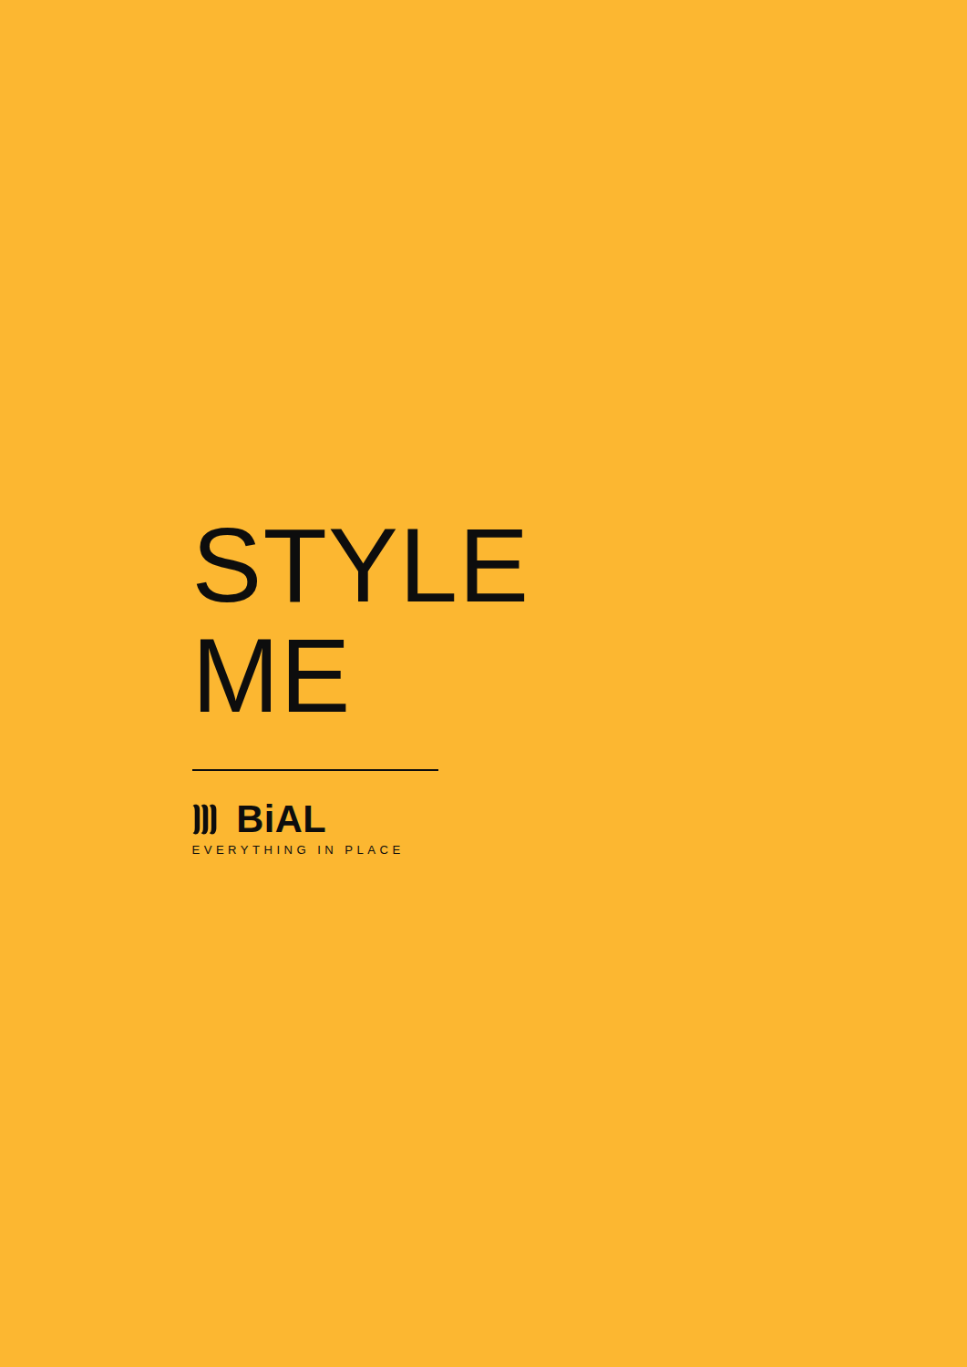Style Me
Bi AL
Everything in place